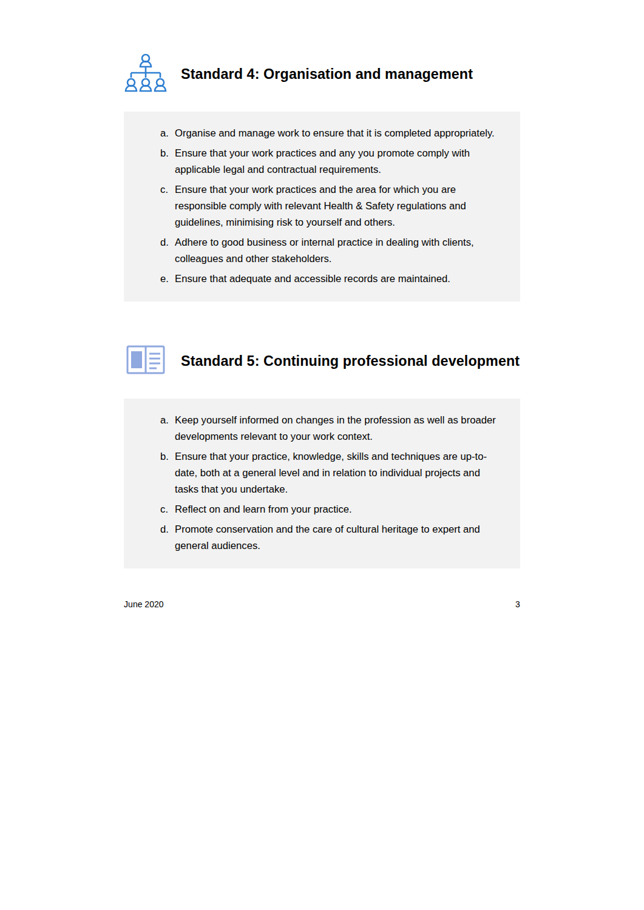Standard 4: Organisation and management
a. Organise and manage work to ensure that it is completed appropriately.
b. Ensure that your work practices and any you promote comply with applicable legal and contractual requirements.
c. Ensure that your work practices and the area for which you are responsible comply with relevant Health & Safety regulations and guidelines, minimising risk to yourself and others.
d. Adhere to good business or internal practice in dealing with clients, colleagues and other stakeholders.
e. Ensure that adequate and accessible records are maintained.
Standard 5: Continuing professional development
a. Keep yourself informed on changes in the profession as well as broader developments relevant to your work context.
b. Ensure that your practice, knowledge, skills and techniques are up-to-date, both at a general level and in relation to individual projects and tasks that you undertake.
c. Reflect on and learn from your practice.
d. Promote conservation and the care of cultural heritage to expert and general audiences.
June 2020 3